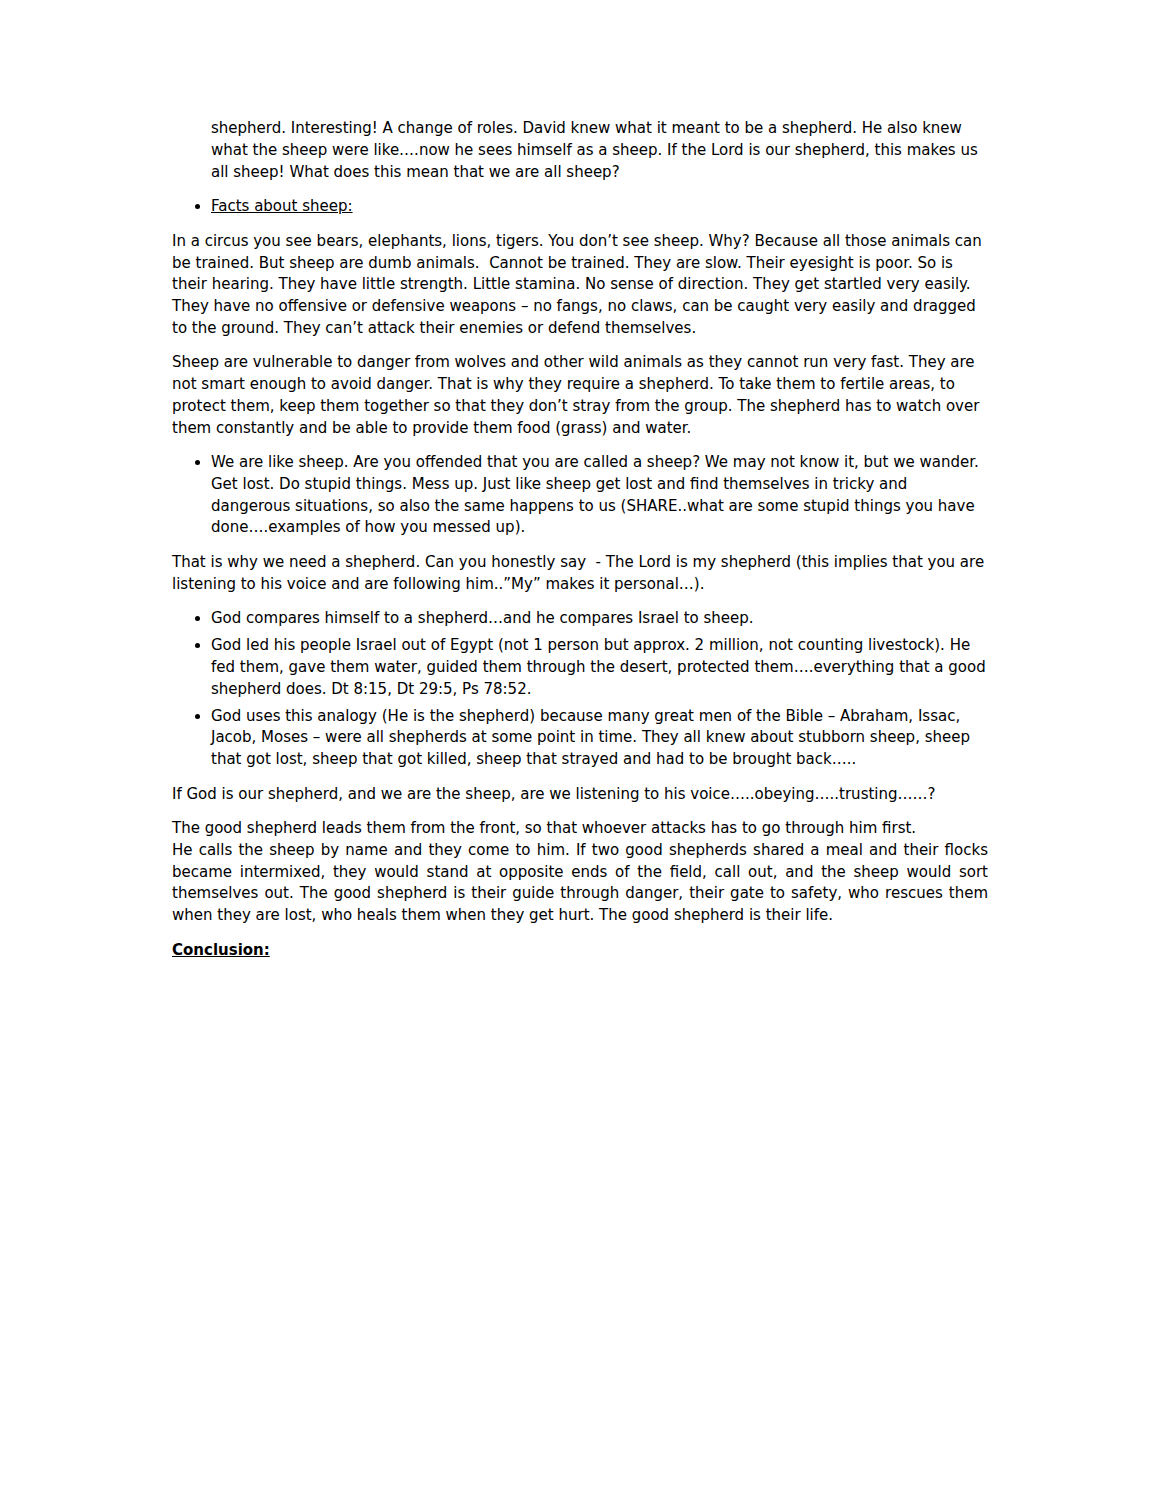shepherd. Interesting! A change of roles. David knew what it meant to be a shepherd. He also knew what the sheep were like….now he sees himself as a sheep. If the Lord is our shepherd, this makes us all sheep! What does this mean that we are all sheep?
Facts about sheep:
In a circus you see bears, elephants, lions, tigers. You don’t see sheep. Why? Because all those animals can be trained. But sheep are dumb animals. Cannot be trained. They are slow. Their eyesight is poor. So is their hearing. They have little strength. Little stamina. No sense of direction. They get startled very easily. They have no offensive or defensive weapons – no fangs, no claws, can be caught very easily and dragged to the ground. They can’t attack their enemies or defend themselves.
Sheep are vulnerable to danger from wolves and other wild animals as they cannot run very fast. They are not smart enough to avoid danger. That is why they require a shepherd. To take them to fertile areas, to protect them, keep them together so that they don’t stray from the group. The shepherd has to watch over them constantly and be able to provide them food (grass) and water.
We are like sheep. Are you offended that you are called a sheep? We may not know it, but we wander. Get lost. Do stupid things. Mess up. Just like sheep get lost and find themselves in tricky and dangerous situations, so also the same happens to us (SHARE..what are some stupid things you have done….examples of how you messed up).
That is why we need a shepherd. Can you honestly say - The Lord is my shepherd (this implies that you are listening to his voice and are following him..”My” makes it personal…).
God compares himself to a shepherd…and he compares Israel to sheep.
God led his people Israel out of Egypt (not 1 person but approx. 2 million, not counting livestock). He fed them, gave them water, guided them through the desert, protected them….everything that a good shepherd does. Dt 8:15, Dt 29:5, Ps 78:52.
God uses this analogy (He is the shepherd) because many great men of the Bible – Abraham, Issac, Jacob, Moses – were all shepherds at some point in time. They all knew about stubborn sheep, sheep that got lost, sheep that got killed, sheep that strayed and had to be brought back…..
If God is our shepherd, and we are the sheep, are we listening to his voice…..obeying…..trusting……?
The good shepherd leads them from the front, so that whoever attacks has to go through him first.
He calls the sheep by name and they come to him. If two good shepherds shared a meal and their flocks became intermixed, they would stand at opposite ends of the field, call out, and the sheep would sort themselves out. The good shepherd is their guide through danger, their gate to safety, who rescues them when they are lost, who heals them when they get hurt. The good shepherd is their life.
Conclusion: